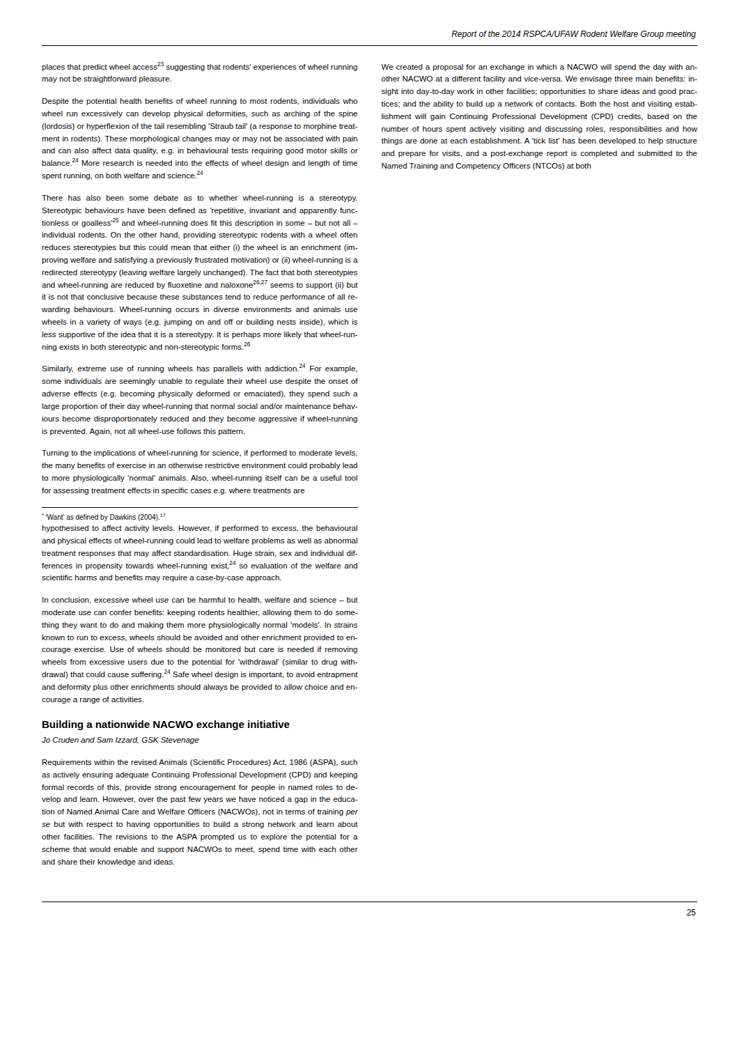Report of the 2014 RSPCA/UFAW Rodent Welfare Group meeting
places that predict wheel access23 suggesting that rodents' experiences of wheel running may not be straightforward pleasure.
Despite the potential health benefits of wheel running to most rodents, individuals who wheel run excessively can develop physical deformities, such as arching of the spine (lordosis) or hyperflexion of the tail resembling 'Straub tail' (a response to morphine treatment in rodents). These morphological changes may or may not be associated with pain and can also affect data quality, e.g. in behavioural tests requiring good motor skills or balance.24 More research is needed into the effects of wheel design and length of time spent running, on both welfare and science.24
There has also been some debate as to whether wheel-running is a stereotypy. Stereotypic behaviours have been defined as 'repetitive, invariant and apparently functionless or goalless'25 and wheel-running does fit this description in some – but not all – individual rodents. On the other hand, providing stereotypic rodents with a wheel often reduces stereotypies but this could mean that either (i) the wheel is an enrichment (improving welfare and satisfying a previously frustrated motivation) or (ii) wheel-running is a redirected stereotypy (leaving welfare largely unchanged). The fact that both stereotypies and wheel-running are reduced by fluoxetine and naloxone26,27 seems to support (ii) but it is not that conclusive because these substances tend to reduce performance of all rewarding behaviours. Wheel-running occurs in diverse environments and animals use wheels in a variety of ways (e.g. jumping on and off or building nests inside), which is less supportive of the idea that it is a stereotypy. It is perhaps more likely that wheel-running exists in both stereotypic and non-stereotypic forms.26
Similarly, extreme use of running wheels has parallels with addiction.24 For example, some individuals are seemingly unable to regulate their wheel use despite the onset of adverse effects (e.g. becoming physically deformed or emaciated), they spend such a large proportion of their day wheel-running that normal social and/or maintenance behaviours become disproportionately reduced and they become aggressive if wheel-running is prevented. Again, not all wheel-use follows this pattern.
Turning to the implications of wheel-running for science, if performed to moderate levels, the many benefits of exercise in an otherwise restrictive environment could probably lead to more physiologically 'normal' animals. Also, wheel-running itself can be a useful tool for assessing treatment effects in specific cases e.g. where treatments are
* 'Want' as defined by Dawkins (2004).17
hypothesised to affect activity levels. However, if performed to excess, the behavioural and physical effects of wheel-running could lead to welfare problems as well as abnormal treatment responses that may affect standardisation. Huge strain, sex and individual differences in propensity towards wheel-running exist,24 so evaluation of the welfare and scientific harms and benefits may require a case-by-case approach.
In conclusion, excessive wheel use can be harmful to health, welfare and science – but moderate use can confer benefits: keeping rodents healthier, allowing them to do something they want to do and making them more physiologically normal 'models'. In strains known to run to excess, wheels should be avoided and other enrichment provided to encourage exercise. Use of wheels should be monitored but care is needed if removing wheels from excessive users due to the potential for 'withdrawal' (similar to drug withdrawal) that could cause suffering.24 Safe wheel design is important, to avoid entrapment and deformity plus other enrichments should always be provided to allow choice and encourage a range of activities.
Building a nationwide NACWO exchange initiative
Jo Cruden and Sam Izzard, GSK Stevenage
Requirements within the revised Animals (Scientific Procedures) Act, 1986 (ASPA), such as actively ensuring adequate Continuing Professional Development (CPD) and keeping formal records of this, provide strong encouragement for people in named roles to develop and learn. However, over the past few years we have noticed a gap in the education of Named Animal Care and Welfare Officers (NACWOs), not in terms of training per se but with respect to having opportunities to build a strong network and learn about other facilities. The revisions to the ASPA prompted us to explore the potential for a scheme that would enable and support NACWOs to meet, spend time with each other and share their knowledge and ideas.
We created a proposal for an exchange in which a NACWO will spend the day with another NACWO at a different facility and vice-versa. We envisage three main benefits: insight into day-to-day work in other facilities; opportunities to share ideas and good practices; and the ability to build up a network of contacts. Both the host and visiting establishment will gain Continuing Professional Development (CPD) credits, based on the number of hours spent actively visiting and discussing roles, responsibilities and how things are done at each establishment. A 'tick list' has been developed to help structure and prepare for visits, and a post-exchange report is completed and submitted to the Named Training and Competency Officers (NTCOs) at both
25